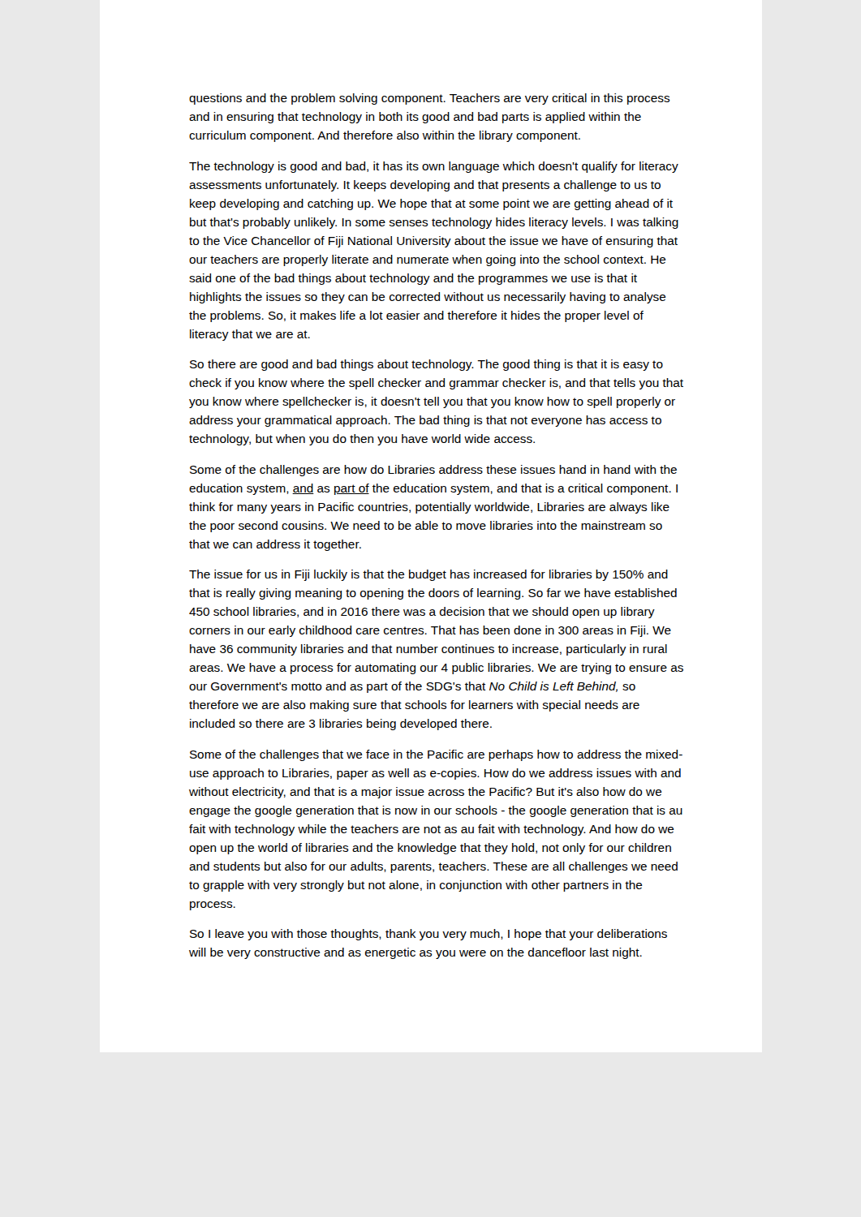questions and the problem solving component. Teachers are very critical in this process and in ensuring that technology in both its good and bad parts is applied within the curriculum component. And therefore also within the library component.
The technology is good and bad, it has its own language which doesn't qualify for literacy assessments unfortunately. It keeps developing and that presents a challenge to us to keep developing and catching up. We hope that at some point we are getting ahead of it but that's probably unlikely. In some senses technology hides literacy levels. I was talking to the Vice Chancellor of Fiji National University about the issue we have of ensuring that our teachers are properly literate and numerate when going into the school context. He said one of the bad things about technology and the programmes we use is that it highlights the issues so they can be corrected without us necessarily having to analyse the problems. So, it makes life a lot easier and therefore it hides the proper level of literacy that we are at.
So there are good and bad things about technology. The good thing is that it is easy to check if you know where the spell checker and grammar checker is, and that tells you that you know where spellchecker is, it doesn't tell you that you know how to spell properly or address your grammatical approach. The bad thing is that not everyone has access to technology, but when you do then you have world wide access.
Some of the challenges are how do Libraries address these issues hand in hand with the education system, and as part of the education system, and that is a critical component. I think for many years in Pacific countries, potentially worldwide, Libraries are always like the poor second cousins. We need to be able to move libraries into the mainstream so that we can address it together.
The issue for us in Fiji luckily is that the budget has increased for libraries by 150% and that is really giving meaning to opening the doors of learning. So far we have established 450 school libraries, and in 2016 there was a decision that we should open up library corners in our early childhood care centres. That has been done in 300 areas in Fiji. We have 36 community libraries and that number continues to increase, particularly in rural areas. We have a process for automating our 4 public libraries. We are trying to ensure as our Government's motto and as part of the SDG's that No Child is Left Behind, so therefore we are also making sure that schools for learners with special needs are included so there are 3 libraries being developed there.
Some of the challenges that we face in the Pacific are perhaps how to address the mixed-use approach to Libraries, paper as well as e-copies. How do we address issues with and without electricity, and that is a major issue across the Pacific? But it's also how do we engage the google generation that is now in our schools - the google generation that is au fait with technology while the teachers are not as au fait with technology. And how do we open up the world of libraries and the knowledge that they hold, not only for our children and students but also for our adults, parents, teachers. These are all challenges we need to grapple with very strongly but not alone, in conjunction with other partners in the process.
So I leave you with those thoughts, thank you very much, I hope that your deliberations will be very constructive and as energetic as you were on the dancefloor last night.